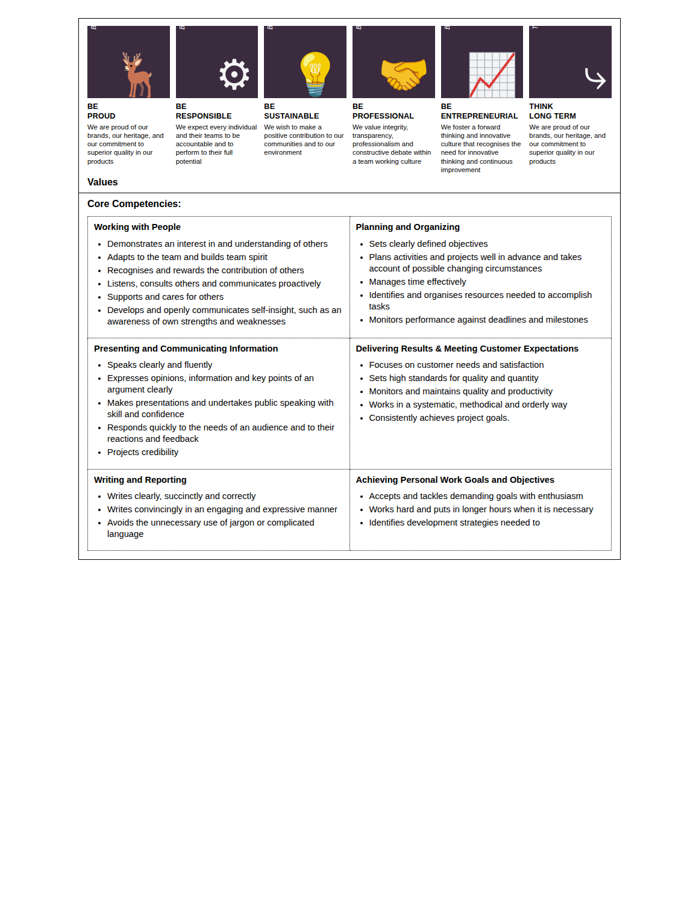Be Proud 🦌
Be
Proud
We are proud of our brands, our heritage, and our commitment to superior quality in our products
Be Responsible ⚙
Be
Responsible
We expect every individual and their teams to be accountable and to perform to their full potential
Be Sustainable 💡
Be
Sustainable
We wish to make a positive contribution to our communities and to our environment
Be Professional 🤝
Be
Professional
We value integrity, transparency, professionalism and constructive debate within a team working culture
Be Entrepreneurial 📈
Be
Entrepreneurial
We foster a forward thinking and innovative culture that recognises the need for innovative thinking and continuous improvement
Think Long Term ⤷
Think
Long Term
We are proud of our brands, our heritage, and our commitment to superior quality in our products
Values
Core Competencies:
| Working with People Demonstrates an interest in and understanding of others Adapts to the team and builds team spirit Recognises and rewards the contribution of others Listens, consults others and communicates proactively Supports and cares for others Develops and openly communicates self-insight, such as an awareness of own strengths and weaknesses | Planning and Organizing Sets clearly defined objectives Plans activities and projects well in advance and takes account of possible changing circumstances Manages time effectively Identifies and organises resources needed to accomplish tasks Monitors performance against deadlines and milestones |
| Presenting and Communicating Information Speaks clearly and fluently Expresses opinions, information and key points of an argument clearly Makes presentations and undertakes public speaking with skill and confidence Responds quickly to the needs of an audience and to their reactions and feedback Projects credibility | Delivering Results & Meeting Customer Expectations Focuses on customer needs and satisfaction Sets high standards for quality and quantity Monitors and maintains quality and productivity Works in a systematic, methodical and orderly way Consistently achieves project goals. |
| Writing and Reporting Writes clearly, succinctly and correctly Writes convincingly in an engaging and expressive manner Avoids the unnecessary use of jargon or complicated language | Achieving Personal Work Goals and Objectives Accepts and tackles demanding goals with enthusiasm Works hard and puts in longer hours when it is necessary Identifies development strategies needed to |